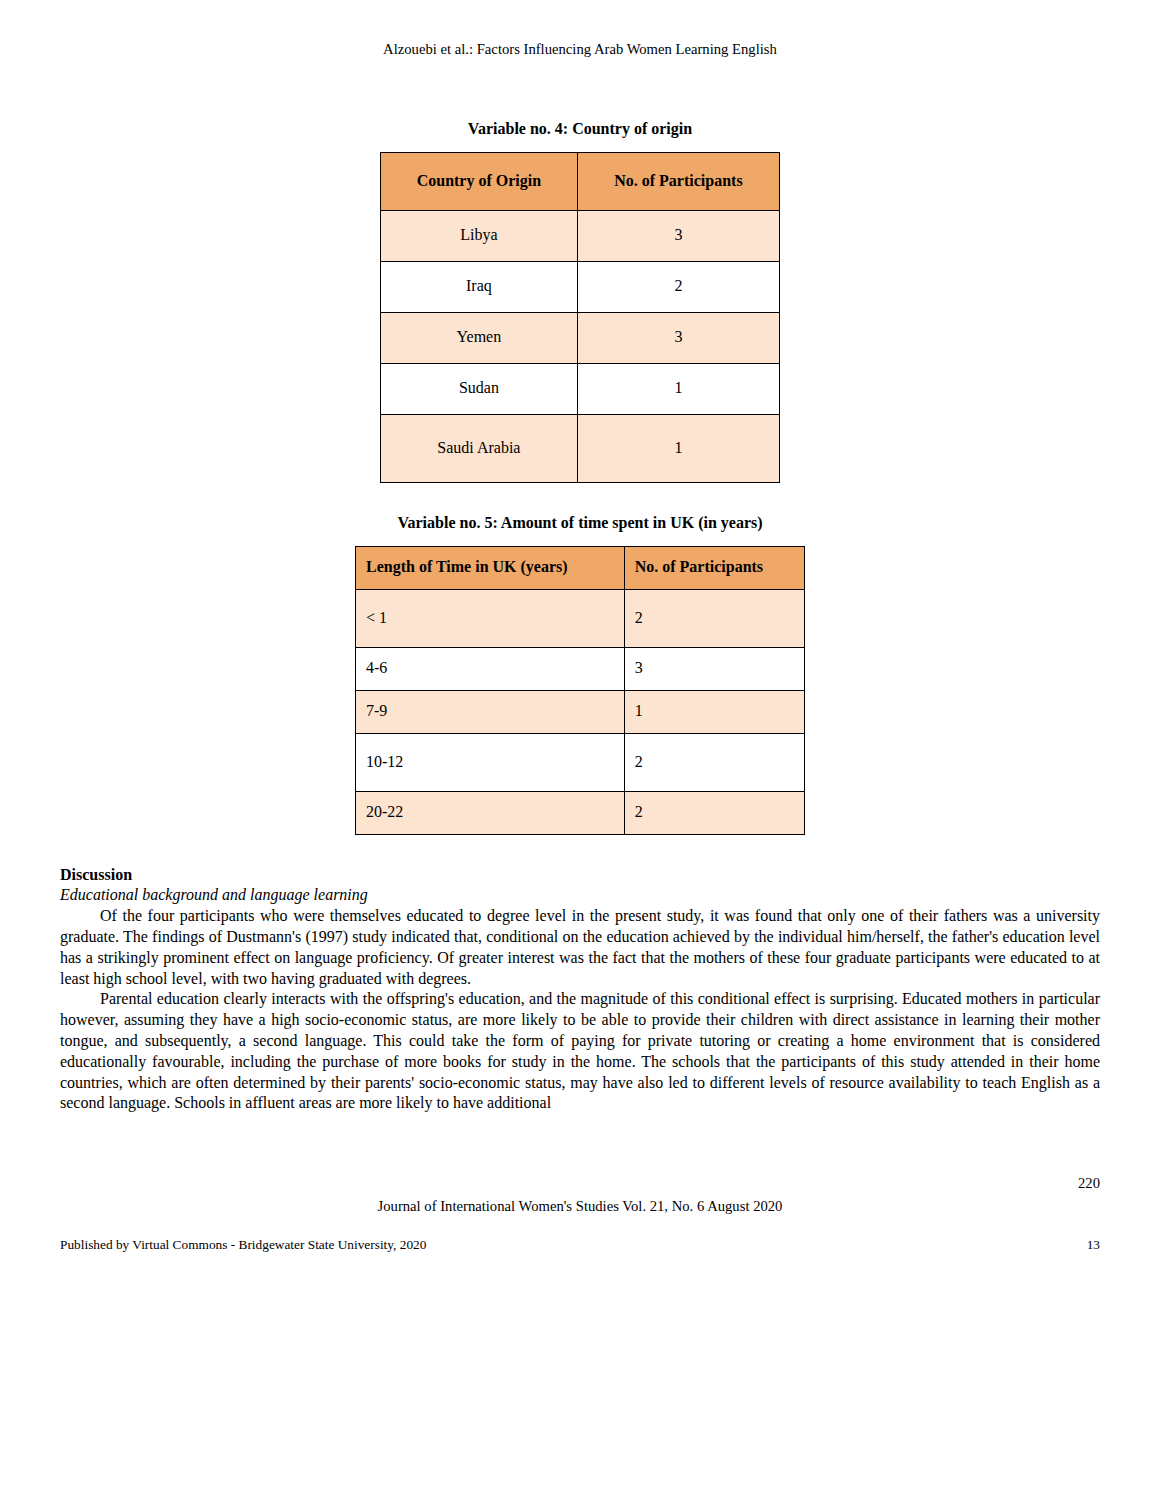Alzouebi et al.: Factors Influencing Arab Women Learning English
Variable no. 4: Country of origin
| Country of Origin | No. of Participants |
| --- | --- |
| Libya | 3 |
| Iraq | 2 |
| Yemen | 3 |
| Sudan | 1 |
| Saudi Arabia | 1 |
Variable no. 5: Amount of time spent in UK (in years)
| Length of Time in UK (years) | No. of Participants |
| --- | --- |
| < 1 | 2 |
| 4-6 | 3 |
| 7-9 | 1 |
| 10-12 | 2 |
| 20-22 | 2 |
Discussion
Educational background and language learning
Of the four participants who were themselves educated to degree level in the present study, it was found that only one of their fathers was a university graduate. The findings of Dustmann's (1997) study indicated that, conditional on the education achieved by the individual him/herself, the father's education level has a strikingly prominent effect on language proficiency. Of greater interest was the fact that the mothers of these four graduate participants were educated to at least high school level, with two having graduated with degrees.
Parental education clearly interacts with the offspring's education, and the magnitude of this conditional effect is surprising. Educated mothers in particular however, assuming they have a high socio-economic status, are more likely to be able to provide their children with direct assistance in learning their mother tongue, and subsequently, a second language. This could take the form of paying for private tutoring or creating a home environment that is considered educationally favourable, including the purchase of more books for study in the home. The schools that the participants of this study attended in their home countries, which are often determined by their parents' socio-economic status, may have also led to different levels of resource availability to teach English as a second language. Schools in affluent areas are more likely to have additional
220
Journal of International Women's Studies Vol. 21, No. 6 August 2020
Published by Virtual Commons - Bridgewater State University, 2020 13